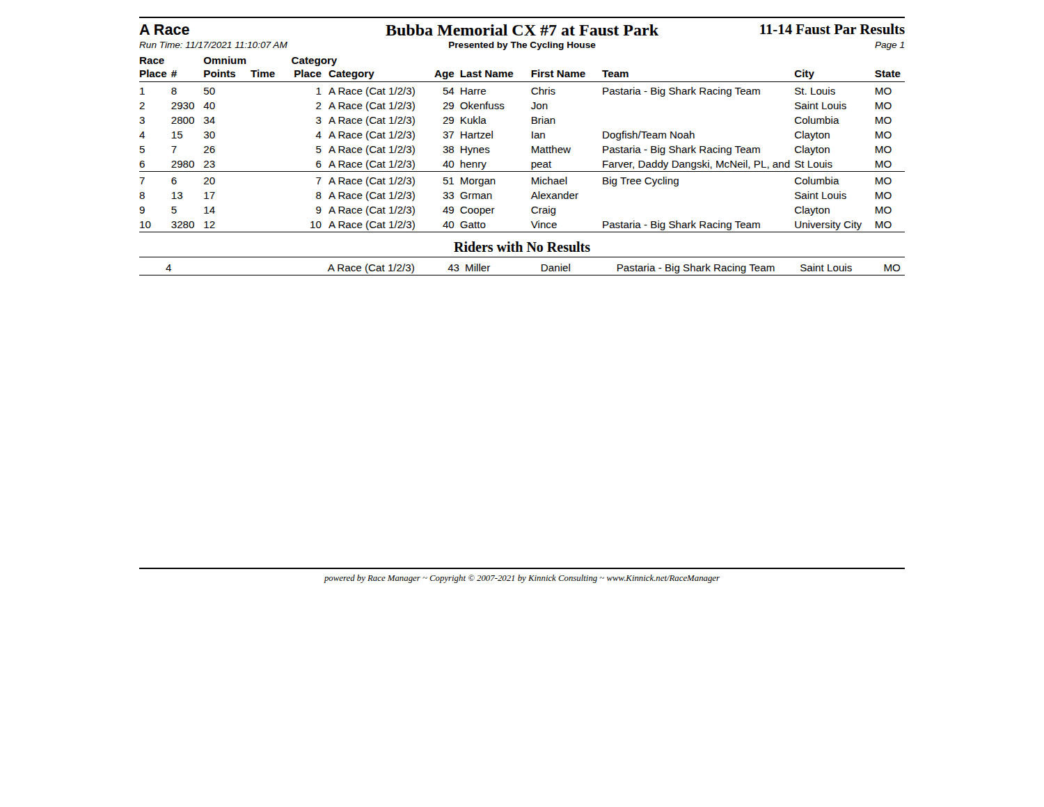A Race
Bubba Memorial CX #7 at Faust Park
11-14 Faust Par Results
Run Time: 11/17/2021 11:10:07 AM
Presented by The Cycling House
Page 1
| Race | | Omnium | | Category | | | | | | |
| --- | --- | --- | --- | --- | --- | --- | --- | --- | --- | --- |
| Place | # | Points | Time | Place | Category | Age | Last Name | First Name | Team | City | State |
| 1 | 8 | 50 | | 1 | A Race (Cat 1/2/3) | 54 | Harre | Chris | Pastaria - Big Shark Racing Team | St. Louis | MO |
| 2 | 2930 | 40 | | 2 | A Race (Cat 1/2/3) | 29 | Okenfuss | Jon | | Saint Louis | MO |
| 3 | 2800 | 34 | | 3 | A Race (Cat 1/2/3) | 29 | Kukla | Brian | | Columbia | MO |
| 4 | 15 | 30 | | 4 | A Race (Cat 1/2/3) | 37 | Hartzel | Ian | Dogfish/Team Noah | Clayton | MO |
| 5 | 7 | 26 | | 5 | A Race (Cat 1/2/3) | 38 | Hynes | Matthew | Pastaria - Big Shark Racing Team | Clayton | MO |
| 6 | 2980 | 23 | | 6 | A Race (Cat 1/2/3) | 40 | henry | peat | Farver, Daddy Dangski, McNeil, PL, and | St Louis | MO |
| 7 | 6 | 20 | | 7 | A Race (Cat 1/2/3) | 51 | Morgan | Michael | Big Tree Cycling | Columbia | MO |
| 8 | 13 | 17 | | 8 | A Race (Cat 1/2/3) | 33 | Grman | Alexander | | Saint Louis | MO |
| 9 | 5 | 14 | | 9 | A Race (Cat 1/2/3) | 49 | Cooper | Craig | | Clayton | MO |
| 10 | 3280 | 12 | | 10 | A Race (Cat 1/2/3) | 40 | Gatto | Vince | Pastaria - Big Shark Racing Team | University City | MO |
Riders with No Results
| | 4 | | | | A Race (Cat 1/2/3) | 43 | Miller | Daniel | Pastaria - Big Shark Racing Team | Saint Louis | MO |
powered by Race Manager ~ Copyright © 2007-2021 by Kinnick Consulting ~ www.Kinnick.net/RaceManager